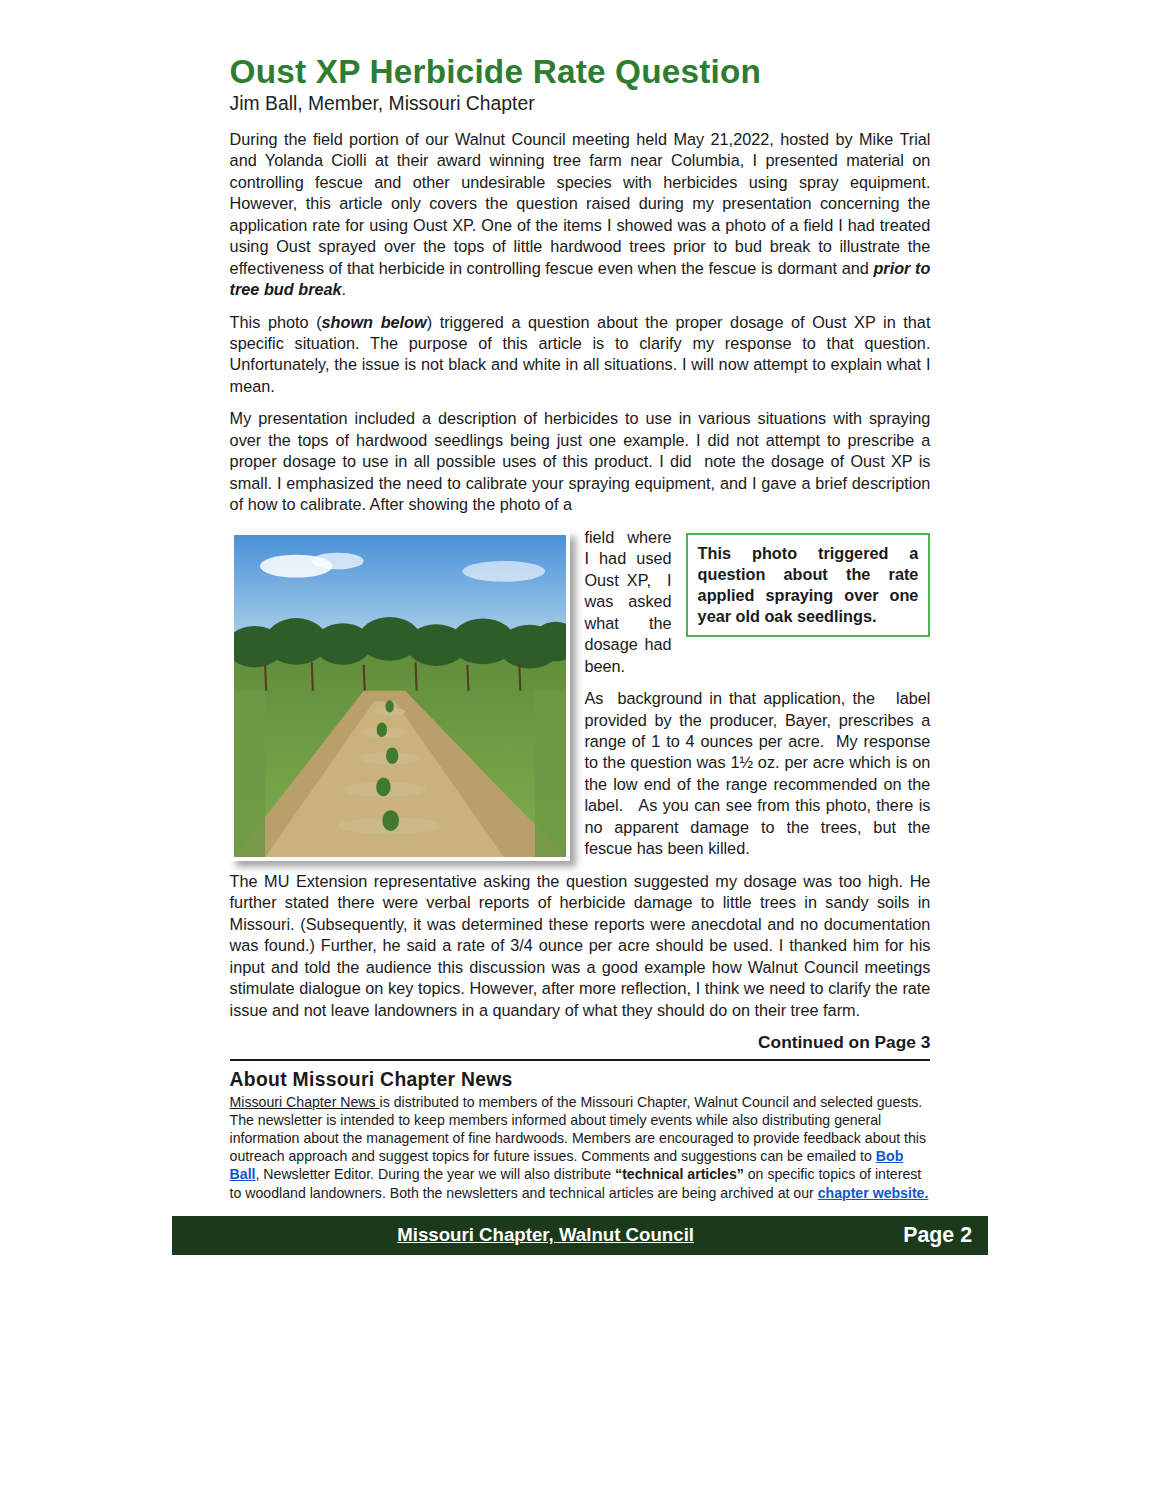Oust XP Herbicide Rate Question
Jim Ball, Member, Missouri Chapter
During the field portion of our Walnut Council meeting held May 21,2022, hosted by Mike Trial and Yolanda Ciolli at their award winning tree farm near Columbia, I presented material on controlling fescue and other undesirable species with herbicides using spray equipment. However, this article only covers the question raised during my presentation concerning the application rate for using Oust XP. One of the items I showed was a photo of a field I had treated using Oust sprayed over the tops of little hardwood trees prior to bud break to illustrate the effectiveness of that herbicide in controlling fescue even when the fescue is dormant and prior to tree bud break.
This photo (shown below) triggered a question about the proper dosage of Oust XP in that specific situation. The purpose of this article is to clarify my response to that question. Unfortunately, the issue is not black and white in all situations. I will now attempt to explain what I mean.
My presentation included a description of herbicides to use in various situations with spraying over the tops of hardwood seedlings being just one example. I did not attempt to prescribe a proper dosage to use in all possible uses of this product. I did note the dosage of Oust XP is small. I emphasized the need to calibrate your spraying equipment, and I gave a brief description of how to calibrate. After showing the photo of a
This photo triggered a question about the rate applied spraying over one year old oak seedlings.
field where I had used Oust XP, I was asked what the dosage had been.
As background in that application, the label provided by the producer, Bayer, prescribes a range of 1 to 4 ounces per acre. My response to the question was 1½ oz. per acre which is on the low end of the range recommended on the label. As you can see from this photo, there is no apparent damage to the trees, but the fescue has been killed.
The MU Extension representative asking the question suggested my dosage was too high. He further stated there were verbal reports of herbicide damage to little trees in sandy soils in Missouri. (Subsequently, it was determined these reports were anecdotal and no documentation was found.) Further, he said a rate of 3/4 ounce per acre should be used. I thanked him for his input and told the audience this discussion was a good example how Walnut Council meetings stimulate dialogue on key topics. However, after more reflection, I think we need to clarify the rate issue and not leave landowners in a quandary of what they should do on their tree farm.
Continued on Page 3
About Missouri Chapter News
Missouri Chapter News is distributed to members of the Missouri Chapter, Walnut Council and selected guests. The newsletter is intended to keep members informed about timely events while also distributing general information about the management of fine hardwoods. Members are encouraged to provide feedback about this outreach approach and suggest topics for future issues. Comments and suggestions can be emailed to Bob Ball, Newsletter Editor. During the year we will also distribute “technical articles” on specific topics of interest to woodland landowners. Both the newsletters and technical articles are being archived at our chapter website.
Missouri Chapter, Walnut Council
Page 2